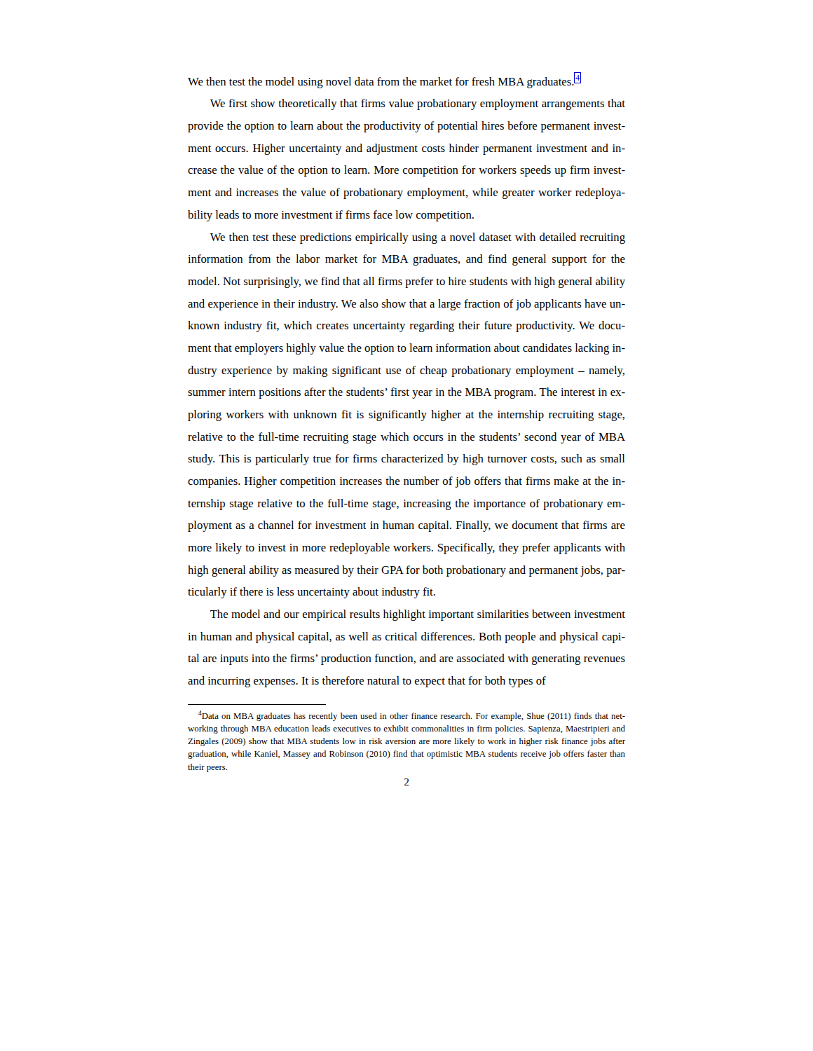We then test the model using novel data from the market for fresh MBA graduates.4
We first show theoretically that firms value probationary employment arrangements that provide the option to learn about the productivity of potential hires before permanent investment occurs. Higher uncertainty and adjustment costs hinder permanent investment and increase the value of the option to learn. More competition for workers speeds up firm investment and increases the value of probationary employment, while greater worker redeployability leads to more investment if firms face low competition.
We then test these predictions empirically using a novel dataset with detailed recruiting information from the labor market for MBA graduates, and find general support for the model. Not surprisingly, we find that all firms prefer to hire students with high general ability and experience in their industry. We also show that a large fraction of job applicants have unknown industry fit, which creates uncertainty regarding their future productivity. We document that employers highly value the option to learn information about candidates lacking industry experience by making significant use of cheap probationary employment – namely, summer intern positions after the students’ first year in the MBA program. The interest in exploring workers with unknown fit is significantly higher at the internship recruiting stage, relative to the full-time recruiting stage which occurs in the students’ second year of MBA study. This is particularly true for firms characterized by high turnover costs, such as small companies. Higher competition increases the number of job offers that firms make at the internship stage relative to the full-time stage, increasing the importance of probationary employment as a channel for investment in human capital. Finally, we document that firms are more likely to invest in more redeployable workers. Specifically, they prefer applicants with high general ability as measured by their GPA for both probationary and permanent jobs, particularly if there is less uncertainty about industry fit.
The model and our empirical results highlight important similarities between investment in human and physical capital, as well as critical differences. Both people and physical capital are inputs into the firms’ production function, and are associated with generating revenues and incurring expenses. It is therefore natural to expect that for both types of
4Data on MBA graduates has recently been used in other finance research. For example, Shue (2011) finds that networking through MBA education leads executives to exhibit commonalities in firm policies. Sapienza, Maestripieri and Zingales (2009) show that MBA students low in risk aversion are more likely to work in higher risk finance jobs after graduation, while Kaniel, Massey and Robinson (2010) find that optimistic MBA students receive job offers faster than their peers.
2